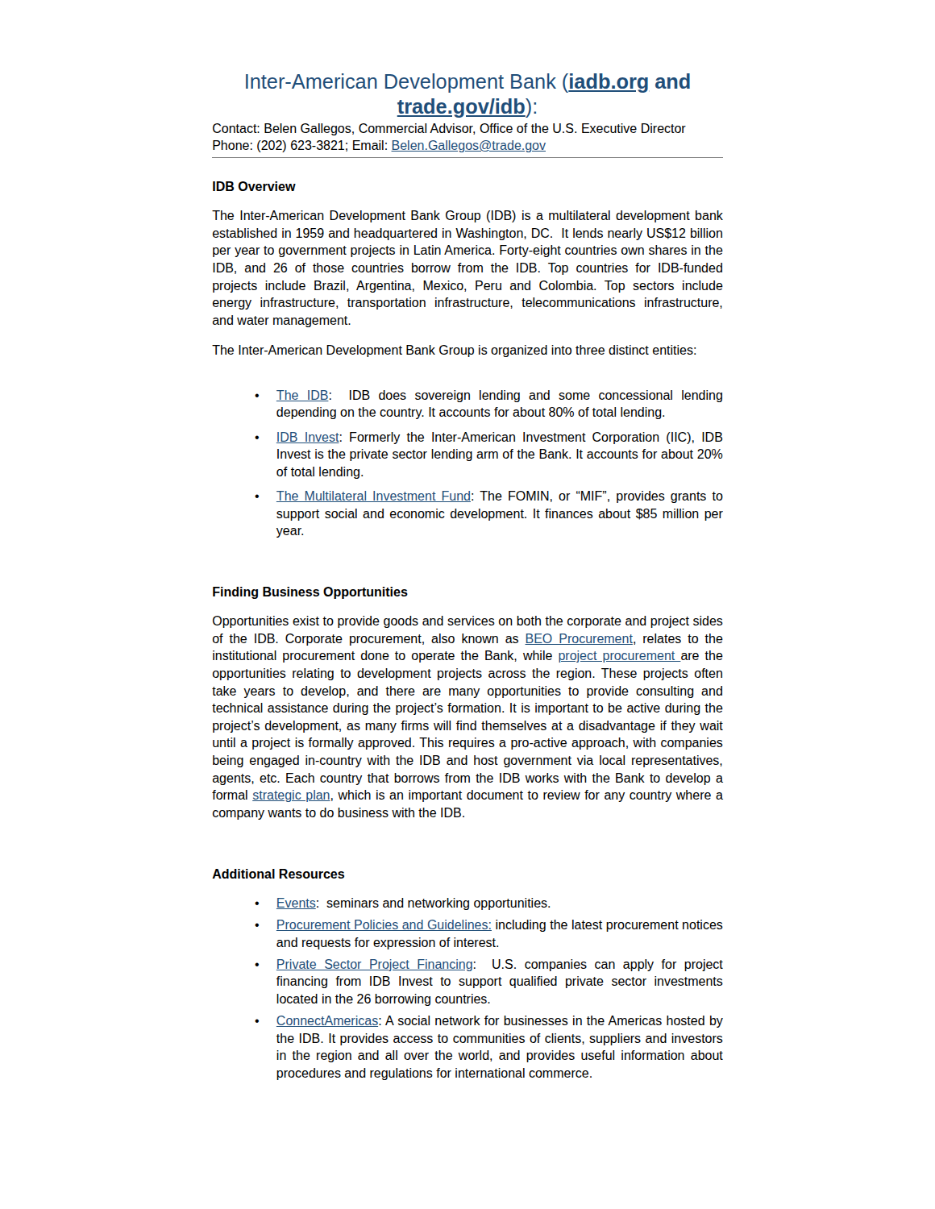Inter-American Development Bank (iadb.org and trade.gov/idb):
Contact: Belen Gallegos, Commercial Advisor, Office of the U.S. Executive Director
Phone: (202) 623-3821; Email: Belen.Gallegos@trade.gov
IDB Overview
The Inter-American Development Bank Group (IDB) is a multilateral development bank established in 1959 and headquartered in Washington, DC. It lends nearly US$12 billion per year to government projects in Latin America. Forty-eight countries own shares in the IDB, and 26 of those countries borrow from the IDB. Top countries for IDB-funded projects include Brazil, Argentina, Mexico, Peru and Colombia. Top sectors include energy infrastructure, transportation infrastructure, telecommunications infrastructure, and water management.
The Inter-American Development Bank Group is organized into three distinct entities:
The IDB: IDB does sovereign lending and some concessional lending depending on the country. It accounts for about 80% of total lending.
IDB Invest: Formerly the Inter-American Investment Corporation (IIC), IDB Invest is the private sector lending arm of the Bank. It accounts for about 20% of total lending.
The Multilateral Investment Fund: The FOMIN, or “MIF”, provides grants to support social and economic development. It finances about $85 million per year.
Finding Business Opportunities
Opportunities exist to provide goods and services on both the corporate and project sides of the IDB. Corporate procurement, also known as BEO Procurement, relates to the institutional procurement done to operate the Bank, while project procurement are the opportunities relating to development projects across the region. These projects often take years to develop, and there are many opportunities to provide consulting and technical assistance during the project’s formation. It is important to be active during the project’s development, as many firms will find themselves at a disadvantage if they wait until a project is formally approved. This requires a pro-active approach, with companies being engaged in-country with the IDB and host government via local representatives, agents, etc. Each country that borrows from the IDB works with the Bank to develop a formal strategic plan, which is an important document to review for any country where a company wants to do business with the IDB.
Additional Resources
Events: seminars and networking opportunities.
Procurement Policies and Guidelines: including the latest procurement notices and requests for expression of interest.
Private Sector Project Financing: U.S. companies can apply for project financing from IDB Invest to support qualified private sector investments located in the 26 borrowing countries.
ConnectAmericas: A social network for businesses in the Americas hosted by the IDB. It provides access to communities of clients, suppliers and investors in the region and all over the world, and provides useful information about procedures and regulations for international commerce.